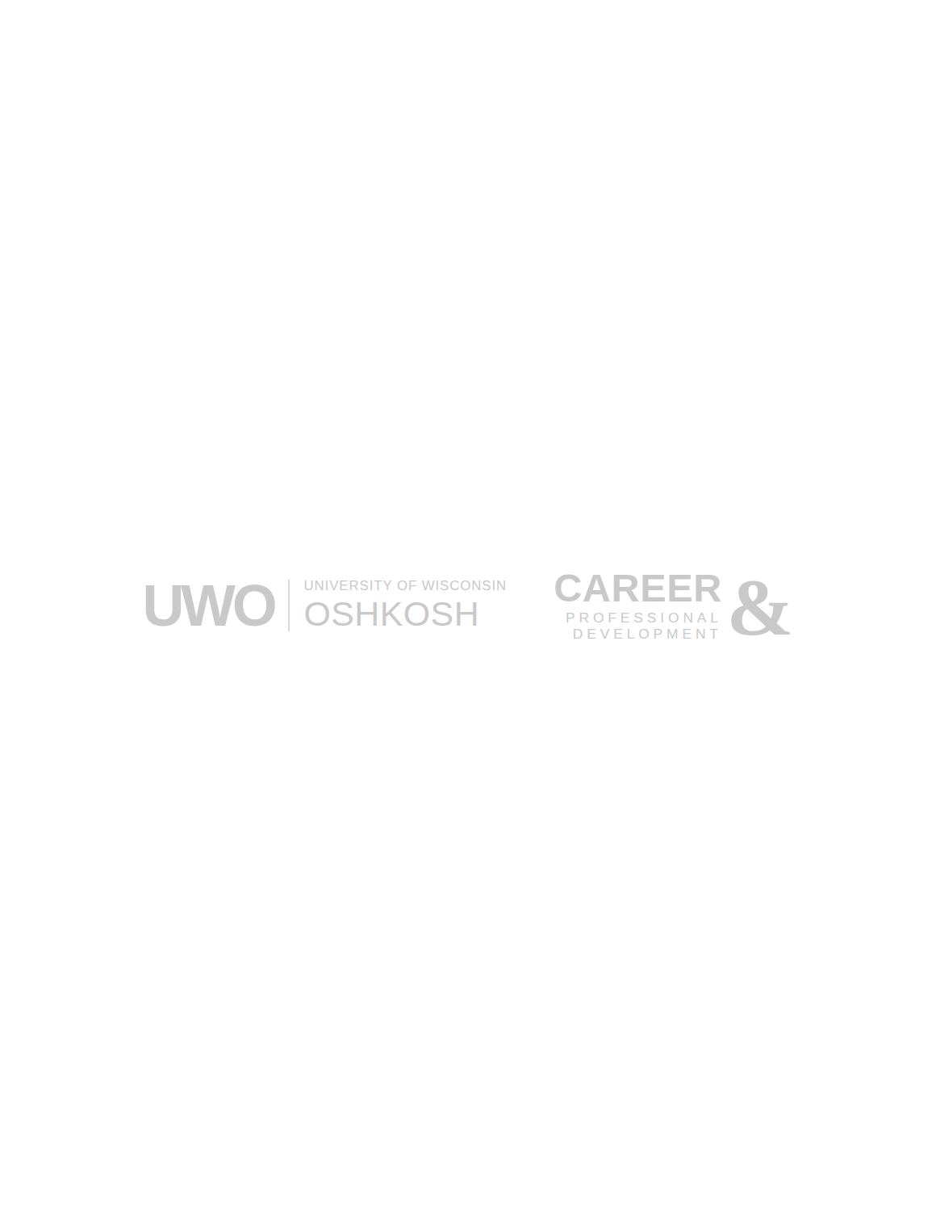UWO UNIVERSITY OF WISCONSIN OSHKOSH
CAREER PROFESSIONAL DEVELOPMENT &